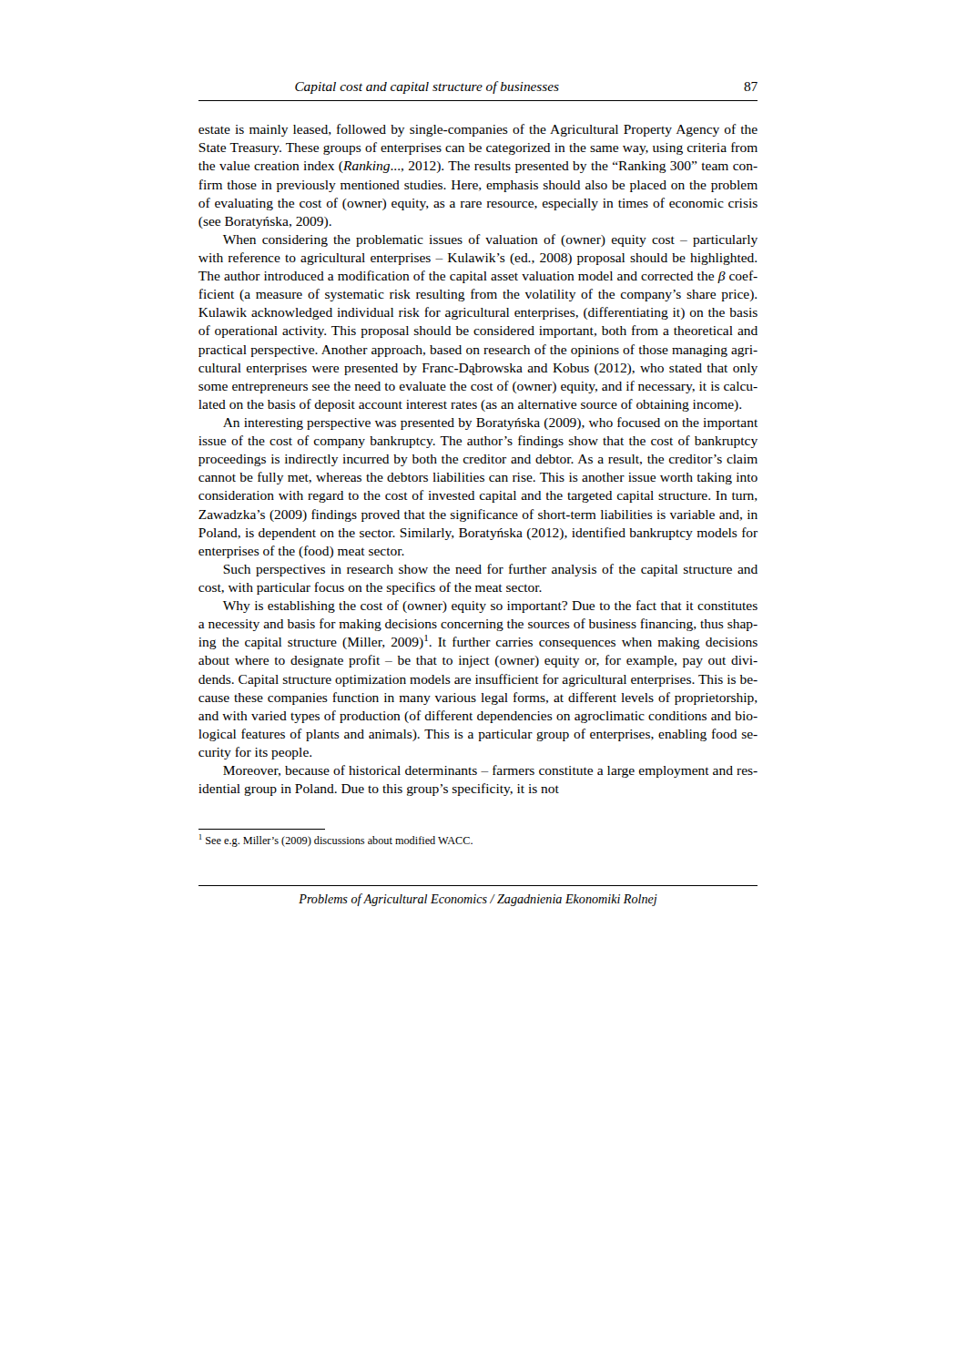Capital cost and capital structure of businesses 87
estate is mainly leased, followed by single-companies of the Agricultural Property Agency of the State Treasury. These groups of enterprises can be categorized in the same way, using criteria from the value creation index (Ranking..., 2012). The results presented by the “Ranking 300” team confirm those in previously mentioned studies. Here, emphasis should also be placed on the problem of evaluating the cost of (owner) equity, as a rare resource, especially in times of economic crisis (see Boratyńska, 2009).
When considering the problematic issues of valuation of (owner) equity cost – particularly with reference to agricultural enterprises – Kulawik’s (ed., 2008) proposal should be highlighted. The author introduced a modification of the capital asset valuation model and corrected the β coefficient (a measure of systematic risk resulting from the volatility of the company’s share price). Kulawik acknowledged individual risk for agricultural enterprises, (differentiating it) on the basis of operational activity. This proposal should be considered important, both from a theoretical and practical perspective. Another approach, based on research of the opinions of those managing agricultural enterprises were presented by Franc-Dąbrowska and Kobus (2012), who stated that only some entrepreneurs see the need to evaluate the cost of (owner) equity, and if necessary, it is calculated on the basis of deposit account interest rates (as an alternative source of obtaining income).
An interesting perspective was presented by Boratyńska (2009), who focused on the important issue of the cost of company bankruptcy. The author’s findings show that the cost of bankruptcy proceedings is indirectly incurred by both the creditor and debtor. As a result, the creditor’s claim cannot be fully met, whereas the debtors liabilities can rise. This is another issue worth taking into consideration with regard to the cost of invested capital and the targeted capital structure. In turn, Zawadzka’s (2009) findings proved that the significance of short-term liabilities is variable and, in Poland, is dependent on the sector. Similarly, Boratyńska (2012), identified bankruptcy models for enterprises of the (food) meat sector.
Such perspectives in research show the need for further analysis of the capital structure and cost, with particular focus on the specifics of the meat sector.
Why is establishing the cost of (owner) equity so important? Due to the fact that it constitutes a necessity and basis for making decisions concerning the sources of business financing, thus shaping the capital structure (Miller, 2009)1. It further carries consequences when making decisions about where to designate profit – be that to inject (owner) equity or, for example, pay out dividends. Capital structure optimization models are insufficient for agricultural enterprises. This is because these companies function in many various legal forms, at different levels of proprietorship, and with varied types of production (of different dependencies on agroclimatic conditions and biological features of plants and animals). This is a particular group of enterprises, enabling food security for its people.
Moreover, because of historical determinants – farmers constitute a large employment and residential group in Poland. Due to this group’s specificity, it is not
1 See e.g. Miller’s (2009) discussions about modified WACC.
Problems of Agricultural Economics / Zagadnienia Ekonomiki Rolnej